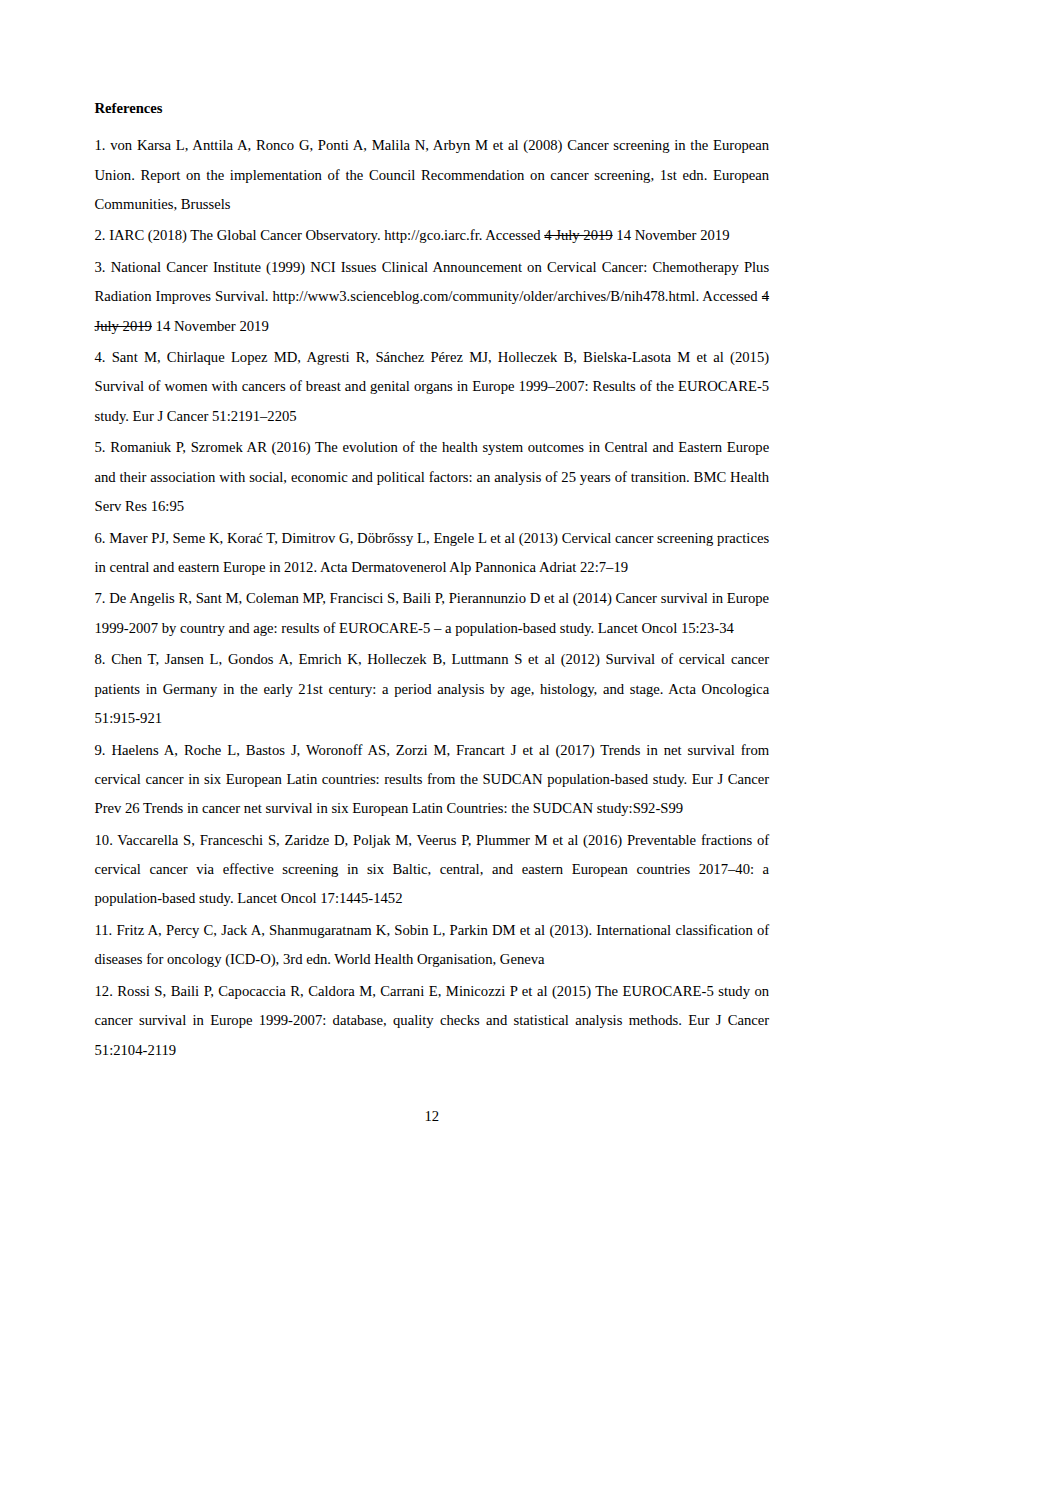References
1. von Karsa L, Anttila A, Ronco G, Ponti A, Malila N, Arbyn M et al (2008) Cancer screening in the European Union. Report on the implementation of the Council Recommendation on cancer screening, 1st edn. European Communities, Brussels
2. IARC (2018) The Global Cancer Observatory. http://gco.iarc.fr. Accessed 4 July 2019 14 November 2019
3. National Cancer Institute (1999) NCI Issues Clinical Announcement on Cervical Cancer: Chemotherapy Plus Radiation Improves Survival. http://www3.scienceblog.com/community/older/archives/B/nih478.html. Accessed 4 July 2019 14 November 2019
4. Sant M, Chirlaque Lopez MD, Agresti R, Sánchez Pérez MJ, Holleczek B, Bielska-Lasota M et al (2015) Survival of women with cancers of breast and genital organs in Europe 1999–2007: Results of the EUROCARE-5 study. Eur J Cancer 51:2191–2205
5. Romaniuk P, Szromek AR (2016) The evolution of the health system outcomes in Central and Eastern Europe and their association with social, economic and political factors: an analysis of 25 years of transition. BMC Health Serv Res 16:95
6. Maver PJ, Seme K, Korać T, Dimitrov G, Döbrőssy L, Engele L et al (2013) Cervical cancer screening practices in central and eastern Europe in 2012. Acta Dermatovenerol Alp Pannonica Adriat 22:7–19
7. De Angelis R, Sant M, Coleman MP, Francisci S, Baili P, Pierannunzio D et al (2014) Cancer survival in Europe 1999-2007 by country and age: results of EUROCARE-5 – a population-based study. Lancet Oncol 15:23-34
8. Chen T, Jansen L, Gondos A, Emrich K, Holleczek B, Luttmann S et al (2012) Survival of cervical cancer patients in Germany in the early 21st century: a period analysis by age, histology, and stage. Acta Oncologica 51:915-921
9. Haelens A, Roche L, Bastos J, Woronoff AS, Zorzi M, Francart J et al (2017) Trends in net survival from cervical cancer in six European Latin countries: results from the SUDCAN population-based study. Eur J Cancer Prev 26 Trends in cancer net survival in six European Latin Countries: the SUDCAN study:S92-S99
10. Vaccarella S, Franceschi S, Zaridze D, Poljak M, Veerus P, Plummer M et al (2016) Preventable fractions of cervical cancer via effective screening in six Baltic, central, and eastern European countries 2017–40: a population-based study. Lancet Oncol 17:1445-1452
11. Fritz A, Percy C, Jack A, Shanmugaratnam K, Sobin L, Parkin DM et al (2013). International classification of diseases for oncology (ICD-O), 3rd edn. World Health Organisation, Geneva
12. Rossi S, Baili P, Capocaccia R, Caldora M, Carrani E, Minicozzi P et al (2015) The EUROCARE-5 study on cancer survival in Europe 1999-2007: database, quality checks and statistical analysis methods. Eur J Cancer 51:2104-2119
12